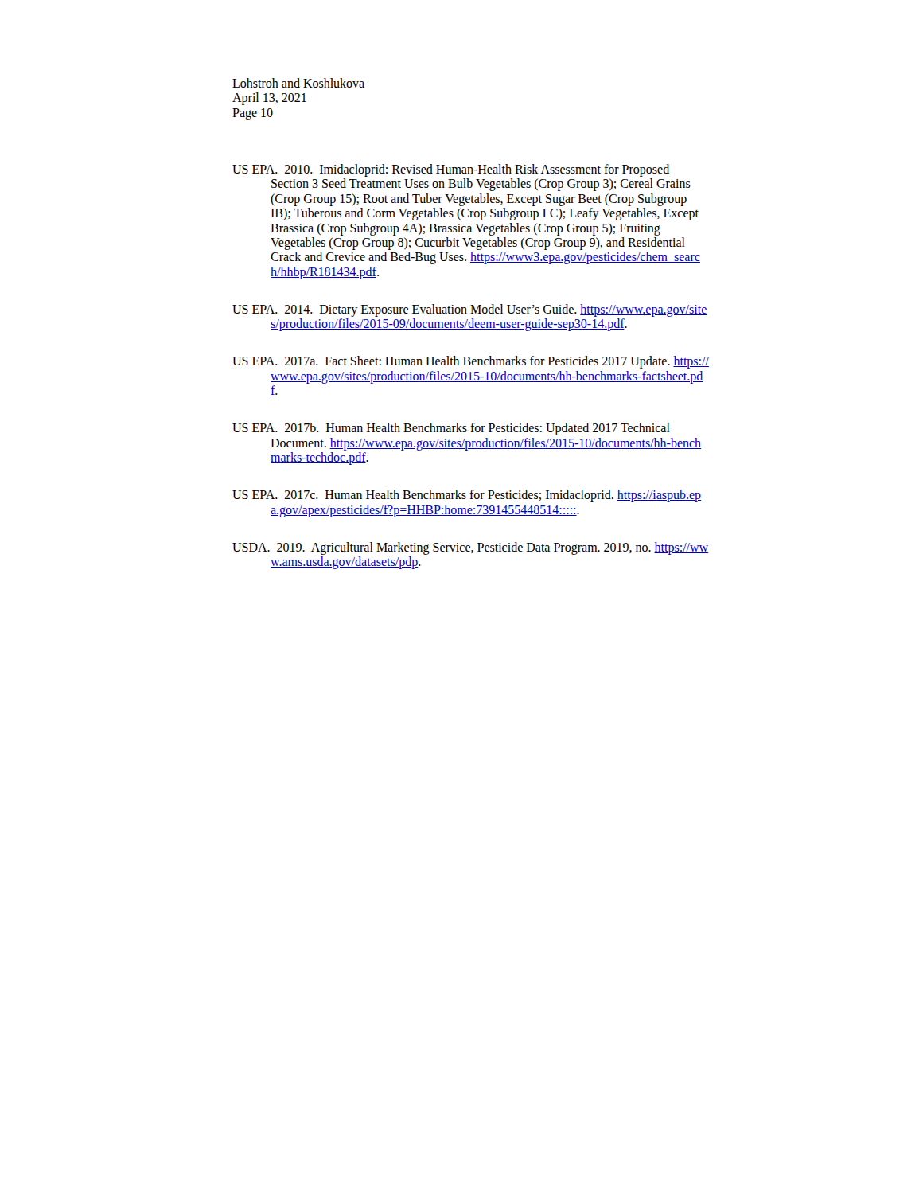Lohstroh and Koshlukova
April 13, 2021
Page 10
US EPA. 2010. Imidacloprid: Revised Human-Health Risk Assessment for Proposed Section 3 Seed Treatment Uses on Bulb Vegetables (Crop Group 3); Cereal Grains (Crop Group 15); Root and Tuber Vegetables, Except Sugar Beet (Crop Subgroup IB); Tuberous and Corm Vegetables (Crop Subgroup I C); Leafy Vegetables, Except Brassica (Crop Subgroup 4A); Brassica Vegetables (Crop Group 5); Fruiting Vegetables (Crop Group 8); Cucurbit Vegetables (Crop Group 9), and Residential Crack and Crevice and Bed-Bug Uses. https://www3.epa.gov/pesticides/chem_search/hhbp/R181434.pdf.
US EPA. 2014. Dietary Exposure Evaluation Model User’s Guide. https://www.epa.gov/sites/production/files/2015-09/documents/deem-user-guide-sep30-14.pdf.
US EPA. 2017a. Fact Sheet: Human Health Benchmarks for Pesticides 2017 Update. https://www.epa.gov/sites/production/files/2015-10/documents/hh-benchmarks-factsheet.pdf.
US EPA. 2017b. Human Health Benchmarks for Pesticides: Updated 2017 Technical Document. https://www.epa.gov/sites/production/files/2015-10/documents/hh-benchmarks-techdoc.pdf.
US EPA. 2017c. Human Health Benchmarks for Pesticides; Imidacloprid. https://iaspub.epa.gov/apex/pesticides/f?p=HHBP:home:7391455448514:::::.
USDA. 2019. Agricultural Marketing Service, Pesticide Data Program. 2019, no. https://www.ams.usda.gov/datasets/pdp.